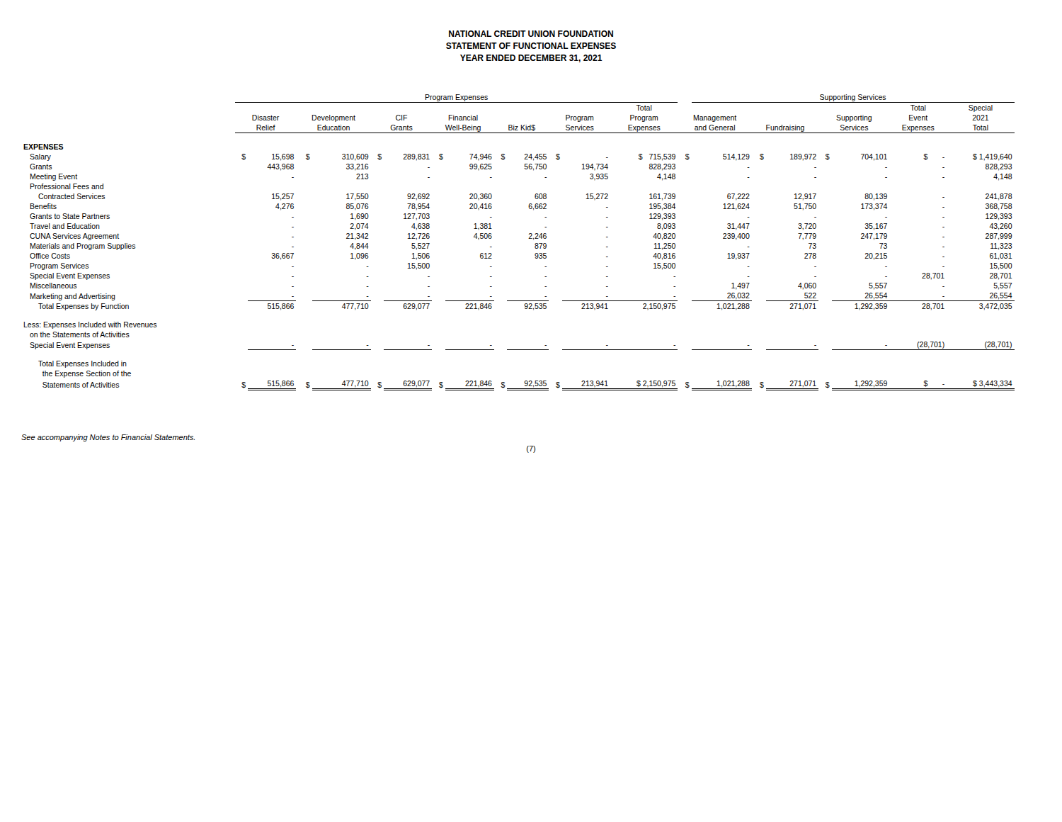NATIONAL CREDIT UNION FOUNDATION
STATEMENT OF FUNCTIONAL EXPENSES
YEAR ENDED DECEMBER 31, 2021
| | Program Expenses | | Supporting Services | | | | |
| | | | | | | | Total | | | | Total | Special | | |
| | Disaster | Development | CIF | Financial | | Program | Program | Management | | Supporting | Event | 2021 | |
| | Relief | Education | Grants | Well-Being | Biz Kid$ | Services | Expenses | and General | Fundraising | Services | Expenses | Total | |
| EXPENSES | |
| Salary | $ | 15,698 | $ | 310,609 | $ | 289,831 | $ | 74,946 | $ | 24,455 | $ | - | $ 715,539 | $ | 514,129 | $ | 189,972 | $ | 704,101 | $ - | $ 1,419,640 |
| Grants | | 443,968 | | 33,216 | | - | | 99,625 | | 56,750 | | 194,734 | 828,293 | | - | | - | | - | - | 828,293 |
| Meeting Event | | - | | 213 | | - | | - | | - | | 3,935 | 4,148 | | - | | - | | - | - | 4,148 |
| Professional Fees and | |
| Contracted Services | | 15,257 | | 17,550 | | 92,692 | | 20,360 | | 608 | | 15,272 | 161,739 | | 67,222 | | 12,917 | | 80,139 | - | 241,878 |
| Benefits | | 4,276 | | 85,076 | | 78,954 | | 20,416 | | 6,662 | | - | 195,384 | | 121,624 | | 51,750 | | 173,374 | - | 368,758 |
| Grants to State Partners | | - | | 1,690 | | 127,703 | | - | | - | | - | 129,393 | | - | | - | | - | - | 129,393 |
| Travel and Education | | - | | 2,074 | | 4,638 | | 1,381 | | - | | - | 8,093 | | 31,447 | | 3,720 | | 35,167 | - | 43,260 |
| CUNA Services Agreement | | - | | 21,342 | | 12,726 | | 4,506 | | 2,246 | | - | 40,820 | | 239,400 | | 7,779 | | 247,179 | - | 287,999 |
| Materials and Program Supplies | | - | | 4,844 | | 5,527 | | - | | 879 | | - | 11,250 | | - | | 73 | | 73 | - | 11,323 |
| Office Costs | | 36,667 | | 1,096 | | 1,506 | | 612 | | 935 | | - | 40,816 | | 19,937 | | 278 | | 20,215 | - | 61,031 |
| Program Services | | - | | - | | 15,500 | | - | | - | | - | 15,500 | | - | | - | | - | - | 15,500 |
| Special Event Expenses | | - | | - | | - | | - | | - | | - | - | | - | | - | | - | 28,701 | 28,701 |
| Miscellaneous | | - | | - | | - | | - | | - | | - | - | | 1,497 | | 4,060 | | 5,557 | - | 5,557 |
| Marketing and Advertising | | - | | - | | - | | - | | - | | - | - | | 26,032 | | 522 | | 26,554 | - | 26,554 |
| Total Expenses by Function | | 515,866 | | 477,710 | | 629,077 | | 221,846 | | 92,535 | | 213,941 | 2,150,975 | | 1,021,288 | | 271,071 | | 1,292,359 | 28,701 | 3,472,035 |
| Less: Expenses Included with Revenues | |
| on the Statements of Activities | |
| Special Event Expenses | | - | | - | | - | | - | | - | | - | - | | - | | - | | - | (28,701) | (28,701) |
| Total Expenses Included in | |
| the Expense Section of the | |
| Statements of Activities | $ | 515,866 | $ | 477,710 | $ | 629,077 | $ | 221,846 | $ | 92,535 | $ | 213,941 | $ 2,150,975 | $ | 1,021,288 | $ | 271,071 | $ | 1,292,359 | $ - | $ 3,443,334 |
See accompanying Notes to Financial Statements.
(7)